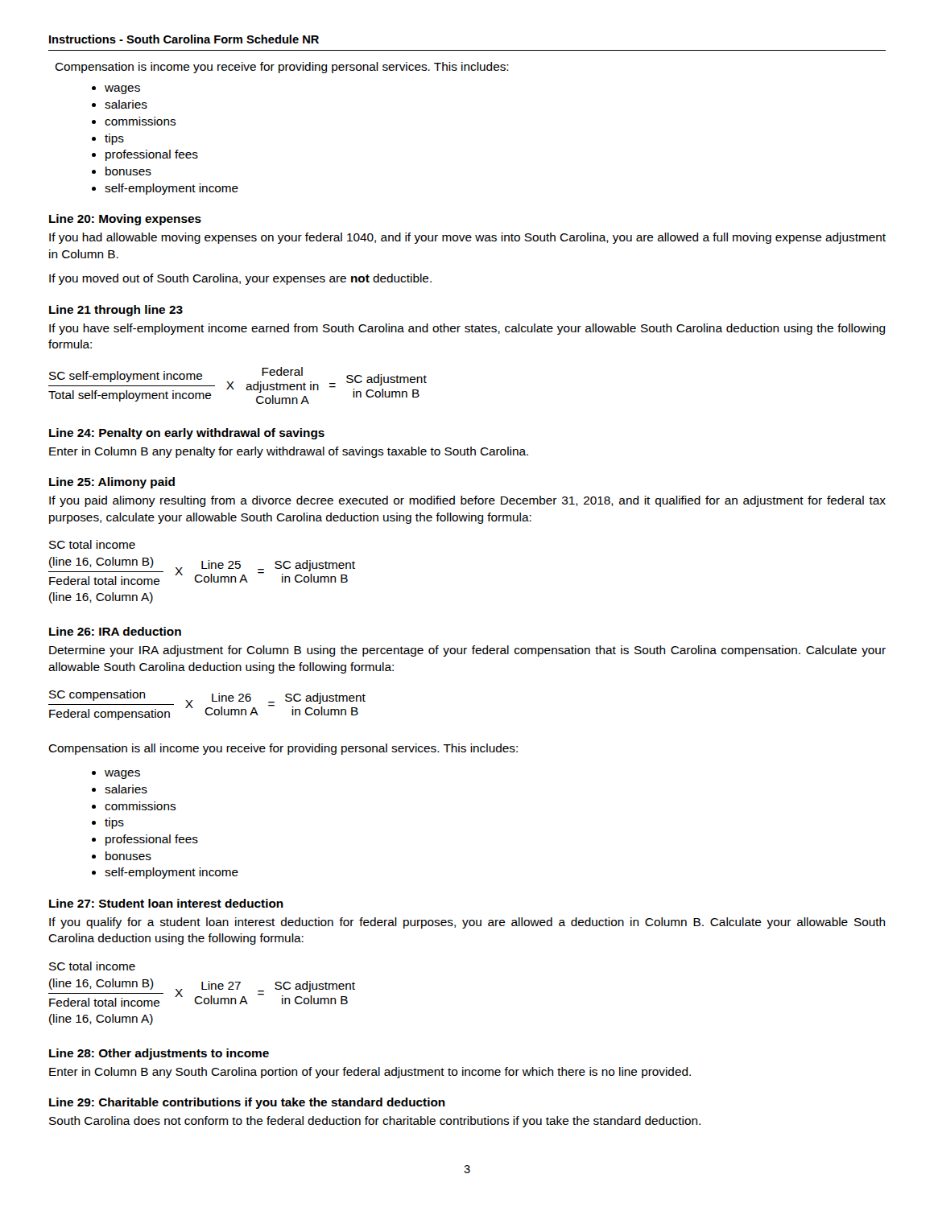Instructions - South Carolina Form Schedule NR
Compensation is income you receive for providing personal services. This includes:
wages
salaries
commissions
tips
professional fees
bonuses
self-employment income
Line 20: Moving expenses
If you had allowable moving expenses on your federal 1040, and if your move was into South Carolina, you are allowed a full moving expense adjustment in Column B.
If you moved out of South Carolina, your expenses are not deductible.
Line 21 through line 23
If you have self-employment income earned from South Carolina and other states, calculate your allowable South Carolina deduction using the following formula:
SC self-employment income Total self-employment income X Federal adjustment in Column A = SC adjustment in Column B
Line 24: Penalty on early withdrawal of savings
Enter in Column B any penalty for early withdrawal of savings taxable to South Carolina.
Line 25: Alimony paid
If you paid alimony resulting from a divorce decree executed or modified before December 31, 2018, and it qualified for an adjustment for federal tax purposes, calculate your allowable South Carolina deduction using the following formula:
SC total income
(line 16, Column B) Federal total income
(line 16, Column A) X Line 25 Column A = SC adjustment in Column B
Line 26: IRA deduction
Determine your IRA adjustment for Column B using the percentage of your federal compensation that is South Carolina compensation. Calculate your allowable South Carolina deduction using the following formula:
SC compensation Federal compensation X Line 26 Column A = SC adjustment in Column B
Compensation is all income you receive for providing personal services. This includes:
wages
salaries
commissions
tips
professional fees
bonuses
self-employment income
Line 27: Student loan interest deduction
If you qualify for a student loan interest deduction for federal purposes, you are allowed a deduction in Column B. Calculate your allowable South Carolina deduction using the following formula:
SC total income
(line 16, Column B) Federal total income
(line 16, Column A) X Line 27 Column A = SC adjustment in Column B
Line 28: Other adjustments to income
Enter in Column B any South Carolina portion of your federal adjustment to income for which there is no line provided.
Line 29: Charitable contributions if you take the standard deduction
South Carolina does not conform to the federal deduction for charitable contributions if you take the standard deduction.
3